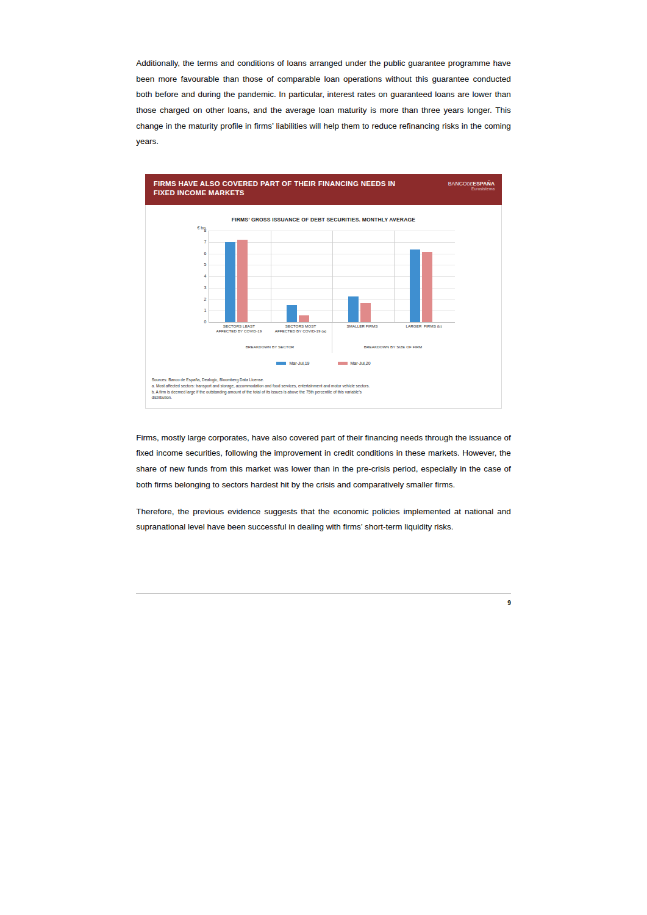Additionally, the terms and conditions of loans arranged under the public guarantee programme have been more favourable than those of comparable loan operations without this guarantee conducted both before and during the pandemic. In particular, interest rates on guaranteed loans are lower than those charged on other loans, and the average loan maturity is more than three years longer. This change in the maturity profile in firms’ liabilities will help them to reduce refinancing risks in the coming years.
Firms have also covered part of their financing needs in fixed income markets
BANCODE ESPAÑA
Eurosistema
FIRMS’ GROSS ISSUANCE OF DEBT SECURITIES. MONTHLY AVERAGE
€ bn
8
7
6
5
4
3
2
1
0
SECTORS LEAST
AFFECTED BY COVID-19
SECTORS MOST
AFFECTED BY COVID-19 (a)
SMALLER FIRMS
LARGER FIRMS (b)
BREAKDOWN BY SECTOR
BREAKDOWN BY SIZE OF FIRM
Mar-Jul,19
Mar-Jul,20
Sources: Banco de España, Dealogic, Bloomberg Data License. a. Most affected sectors: transport and storage, accommodation and food services, entertainment and motor vehicle sectors. b. A firm is deemed large if the outstanding amount of the total of its issues is above the 75th percentile of this variable’s distribution.
Firms, mostly large corporates, have also covered part of their financing needs through the issuance of fixed income securities, following the improvement in credit conditions in these markets. However, the share of new funds from this market was lower than in the pre-crisis period, especially in the case of both firms belonging to sectors hardest hit by the crisis and comparatively smaller firms.
Therefore, the previous evidence suggests that the economic policies implemented at national and supranational level have been successful in dealing with firms’ short-term liquidity risks.
9